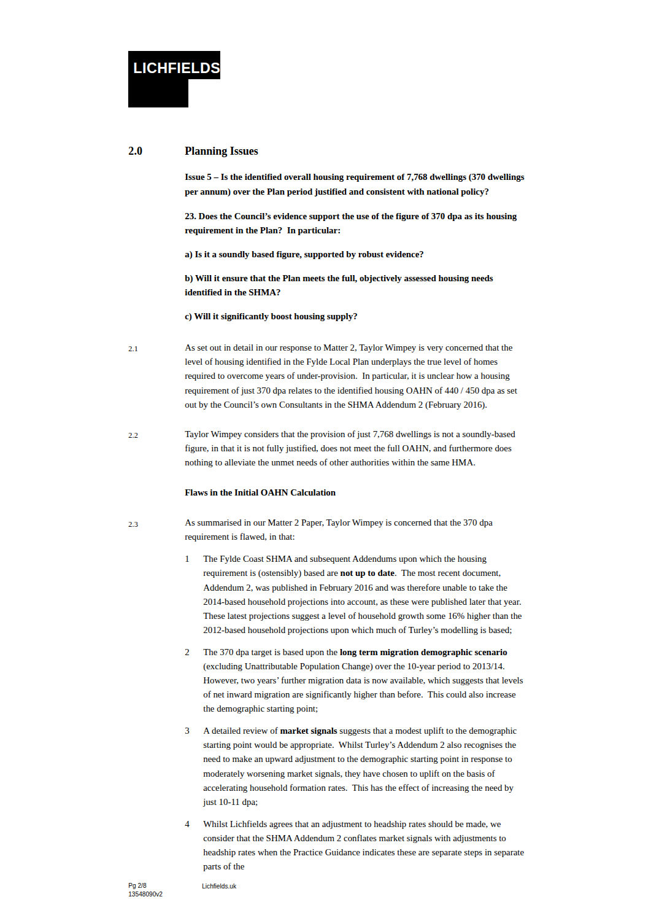LICHFIELDS
2.0
Planning Issues
Issue 5 – Is the identified overall housing requirement of 7,768 dwellings (370 dwellings per annum) over the Plan period justified and consistent with national policy?
23. Does the Council’s evidence support the use of the figure of 370 dpa as its housing requirement in the Plan? In particular:
a) Is it a soundly based figure, supported by robust evidence?
b) Will it ensure that the Plan meets the full, objectively assessed housing needs identified in the SHMA?
c) Will it significantly boost housing supply?
2.1
As set out in detail in our response to Matter 2, Taylor Wimpey is very concerned that the level of housing identified in the Fylde Local Plan underplays the true level of homes required to overcome years of under-provision. In particular, it is unclear how a housing requirement of just 370 dpa relates to the identified housing OAHN of 440 / 450 dpa as set out by the Council’s own Consultants in the SHMA Addendum 2 (February 2016).
2.2
Taylor Wimpey considers that the provision of just 7,768 dwellings is not a soundly-based figure, in that it is not fully justified, does not meet the full OAHN, and furthermore does nothing to alleviate the unmet needs of other authorities within the same HMA.
Flaws in the Initial OAHN Calculation
2.3
As summarised in our Matter 2 Paper, Taylor Wimpey is concerned that the 370 dpa requirement is flawed, in that:
1 The Fylde Coast SHMA and subsequent Addendums upon which the housing requirement is (ostensibly) based are not up to date. The most recent document, Addendum 2, was published in February 2016 and was therefore unable to take the 2014-based household projections into account, as these were published later that year. These latest projections suggest a level of household growth some 16% higher than the 2012-based household projections upon which much of Turley’s modelling is based;
2 The 370 dpa target is based upon the long term migration demographic scenario (excluding Unattributable Population Change) over the 10-year period to 2013/14. However, two years’ further migration data is now available, which suggests that levels of net inward migration are significantly higher than before. This could also increase the demographic starting point;
3 A detailed review of market signals suggests that a modest uplift to the demographic starting point would be appropriate. Whilst Turley’s Addendum 2 also recognises the need to make an upward adjustment to the demographic starting point in response to moderately worsening market signals, they have chosen to uplift on the basis of accelerating household formation rates. This has the effect of increasing the need by just 10-11 dpa;
4 Whilst Lichfields agrees that an adjustment to headship rates should be made, we consider that the SHMA Addendum 2 conflates market signals with adjustments to headship rates when the Practice Guidance indicates these are separate steps in separate parts of the
Pg 2/8
13548090v2
Lichfields.uk